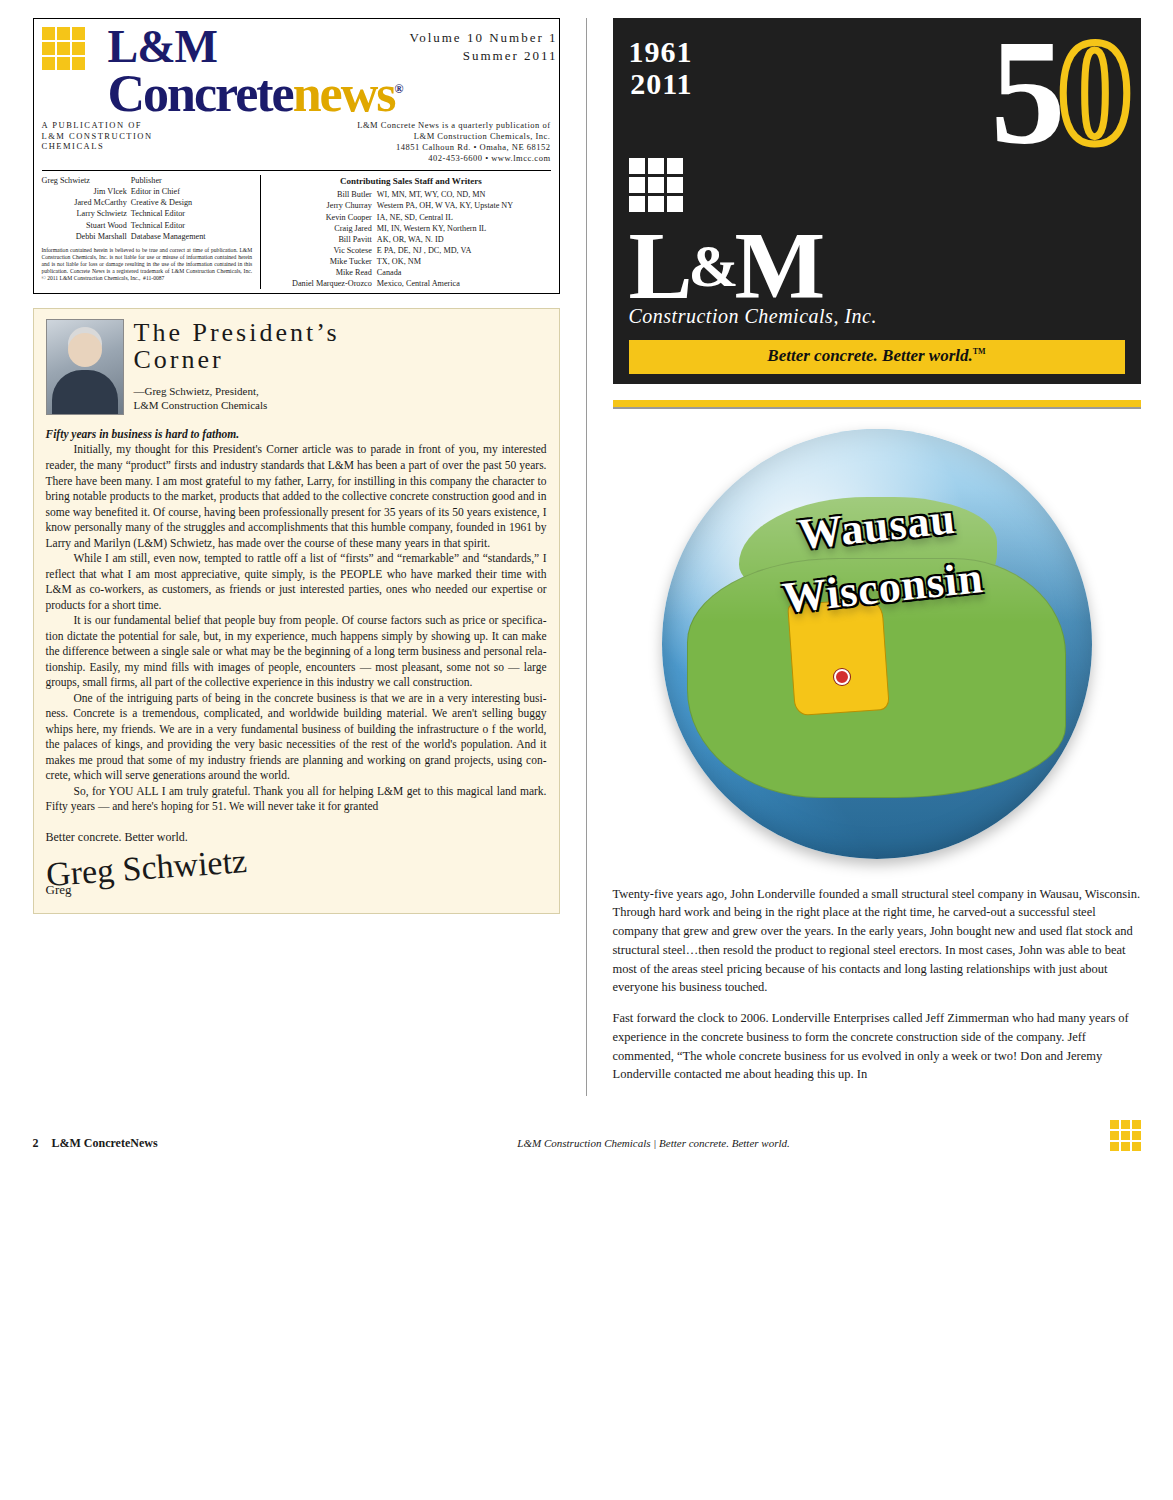L&M
Concretenews®
Volume 10 Number 1
Summer 2011
A PUBLICATION OF
L&M CONSTRUCTION
CHEMICALS
L&M Concrete News is a quarterly publication of
L&M Construction Chemicals, Inc.
14851 Calhoun Rd. • Omaha, NE 68152
402-453-6600 • www.lmcc.com
| Greg Schwietz | Publisher |
| Jim Vlcek | Editor in Chief |
| Jared McCarthy | Creative & Design |
| Larry Schwietz | Technical Editor |
| Stuart Wood | Technical Editor |
| Debbi Marshall | Database Management |
Information contained herein is believed to be true and correct at time of publication. L&M Construction Chemicals, Inc. is not liable for use or misuse of information contained herein and is not liable for loss or damage resulting in the use of the information contained in this publication. Concrete News is a registered trademark of L&M Construction Chemicals, Inc. © 2011 L&M Construction Chemicals, Inc., #11-0087
Contributing Sales Staff and Writers
| Bill Butler | WI, MN, MT, WY, CO, ND, MN |
| Jerry Churray | Western PA, OH, W VA, KY, Upstate NY |
| Kevin Cooper | IA, NE, SD, Central IL |
| Craig Jared | MI, IN, Western KY, Northern IL |
| Bill Pavitt | AK, OR, WA, N. ID |
| Vic Scotese | E PA, DE, NJ , DC, MD, VA |
| Mike Tucker | TX, OK, NM |
| Mike Read | Canada |
| Daniel Marquez-Orozco | Mexico, Central America |
The President’s
Corner
—Greg Schwietz, President,
L&M Construction Chemicals
Fifty years in business is hard to fathom.
Initially, my thought for this President's Corner article was to parade in front of you, my interested reader, the many “product” firsts and industry standards that L&M has been a part of over the past 50 years. There have been many. I am most grateful to my father, Larry, for instilling in this company the character to bring notable products to the market, products that added to the collective concrete construction good and in some way benefited it. Of course, having been professionally present for 35 years of its 50 years existence, I know personally many of the struggles and accomplishments that this humble company, founded in 1961 by Larry and Marilyn (L&M) Schwietz, has made over the course of these many years in that spirit.
While I am still, even now, tempted to rattle off a list of “firsts” and “remarkable” and “standards,” I reflect that what I am most appreciative, quite simply, is the PEOPLE who have marked their time with L&M as co-workers, as customers, as friends or just interested parties, ones who needed our expertise or products for a short time.
It is our fundamental belief that people buy from people. Of course factors such as price or specification dictate the potential for sale, but, in my experience, much happens simply by showing up. It can make the difference between a single sale or what may be the beginning of a long term business and personal relationship. Easily, my mind fills with images of people, encounters — most pleasant, some not so — large groups, small firms, all part of the collective experience in this industry we call construction.
One of the intriguing parts of being in the concrete business is that we are in a very interesting business. Concrete is a tremendous, complicated, and worldwide building material. We aren't selling buggy whips here, my friends. We are in a very fundamental business of building the infrastructure o f the world, the palaces of kings, and providing the very basic necessities of the rest of the world's population. And it makes me proud that some of my industry friends are planning and working on grand projects, using concrete, which will serve generations around the world.
So, for YOU ALL I am truly grateful. Thank you all for helping L&M get to this magical land mark. Fifty years — and here's hoping for 51. We will never take it for granted
Better concrete. Better world.
Greg Schwietz
Greg
1961
2011
50
L&M
Construction Chemicals, Inc.
Better concrete. Better world.TM
Wausau Wisconsin
Twenty-five years ago, John Londerville founded a small structural steel company in Wausau, Wisconsin. Through hard work and being in the right place at the right time, he carved-out a successful steel company that grew and grew over the years. In the early years, John bought new and used flat stock and structural steel…then resold the product to regional steel erectors. In most cases, John was able to beat most of the areas steel pricing because of his contacts and long lasting relationships with just about everyone his business touched.
Fast forward the clock to 2006. Londerville Enterprises called Jeff Zimmerman who had many years of experience in the concrete business to form the concrete construction side of the company. Jeff commented, “The whole concrete business for us evolved in only a week or two! Don and Jeremy Londerville contacted me about heading this up. In
2 L&M Concrete News
L&M Construction Chemicals | Better concrete. Better world.